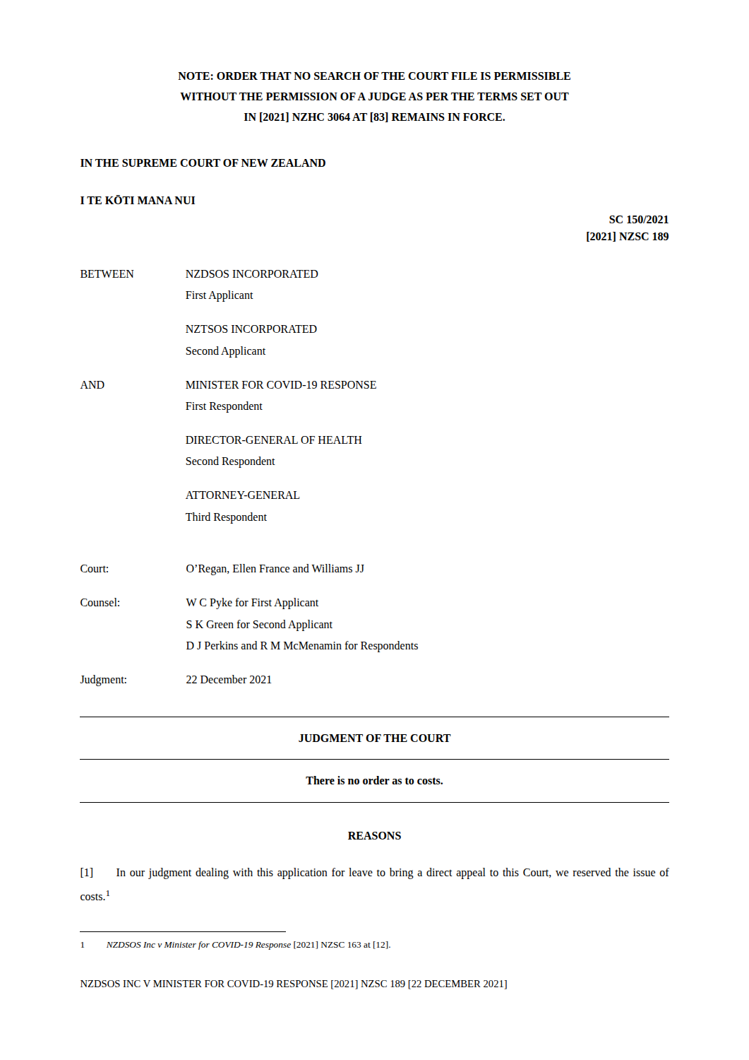Note: Order that no search of the court file is permissible
without the permission of a judge as per the terms set out
in [2021] NZHC 3064 at [83] remains in force.
In the Supreme Court of New Zealand
I te Kōti Mana Nui
SC 150/2021
[2021] NZSC 189
| Between | NZDSOS Incorporated First Applicant |
| | NZTSOS Incorporated Second Applicant |
| And | Minister for COVID-19 Response First Respondent |
| | Director-General of Health Second Respondent |
| | Attorney-General Third Respondent |
| Court: | O’Regan, Ellen France and Williams JJ |
| Counsel: | W C Pyke for First Applicant S K Green for Second Applicant D J Perkins and R M McMenamin for Respondents |
| Judgment: | 22 December 2021 |
Judgment of the Court
There is no order as to costs.
Reasons
[1] In our judgment dealing with this application for leave to bring a direct appeal to this Court, we reserved the issue of costs.1
1 NZDSOS Inc v Minister for COVID-19 Response [2021] NZSC 163 at [12].
NZDSOS Inc v Minister for COVID-19 Response [2021] NZSC 189 [22 December 2021]